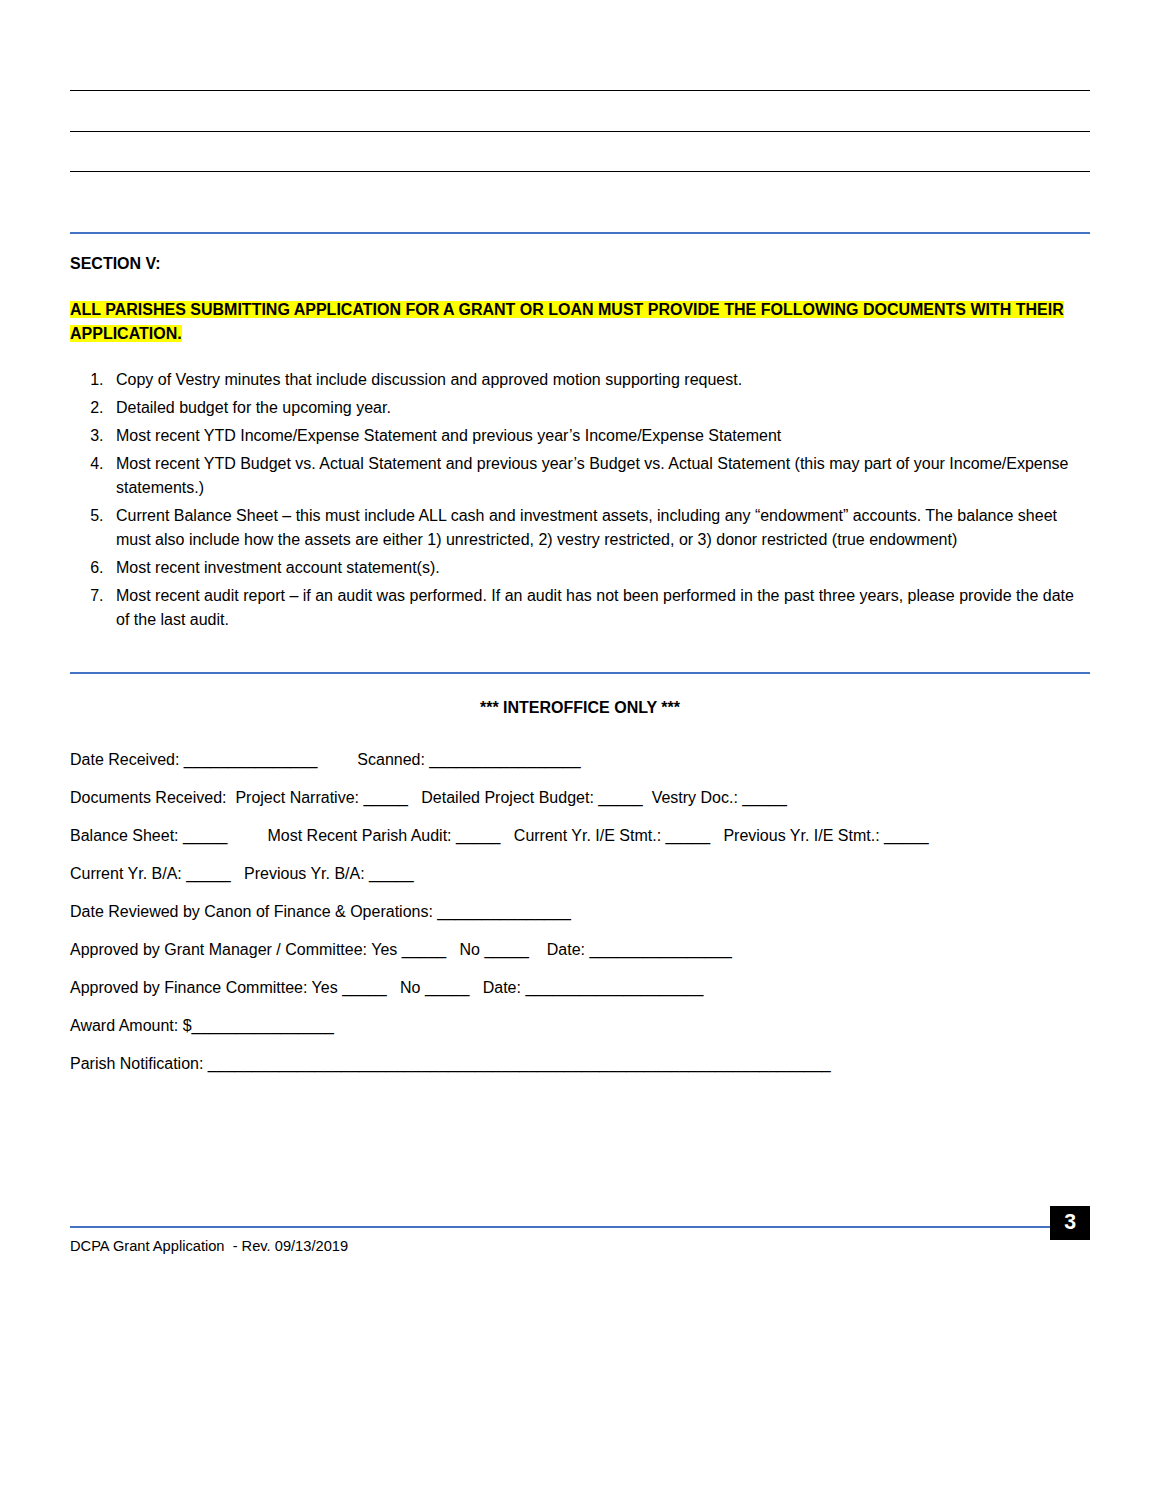SECTION V:
ALL PARISHES SUBMITTING APPLICATION FOR A GRANT OR LOAN MUST PROVIDE THE FOLLOWING DOCUMENTS WITH THEIR APPLICATION.
Copy of Vestry minutes that include discussion and approved motion supporting request.
Detailed budget for the upcoming year.
Most recent YTD Income/Expense Statement and previous year’s Income/Expense Statement
Most recent YTD Budget vs. Actual Statement and previous year’s Budget vs. Actual Statement (this may part of your Income/Expense statements.)
Current Balance Sheet – this must include ALL cash and investment assets, including any “endowment” accounts. The balance sheet must also include how the assets are either 1) unrestricted, 2) vestry restricted, or 3) donor restricted (true endowment)
Most recent investment account statement(s).
Most recent audit report – if an audit was performed. If an audit has not been performed in the past three years, please provide the date of the last audit.
*** INTEROFFICE ONLY ***
Date Received: _______________ Scanned: _________________
Documents Received: Project Narrative: _____ Detailed Project Budget: _____ Vestry Doc.: _____
Balance Sheet: _____ Most Recent Parish Audit: _____ Current Yr. I/E Stmt.: _____ Previous Yr. I/E Stmt.: _____
Current Yr. B/A: _____ Previous Yr. B/A: _____
Date Reviewed by Canon of Finance & Operations: _______________
Approved by Grant Manager / Committee: Yes _____ No _____ Date: ________________
Approved by Finance Committee: Yes _____ No _____ Date: ____________________
Award Amount: $________________
Parish Notification: ______________________________________________________________________
DCPA Grant Application - Rev. 09/13/2019 3